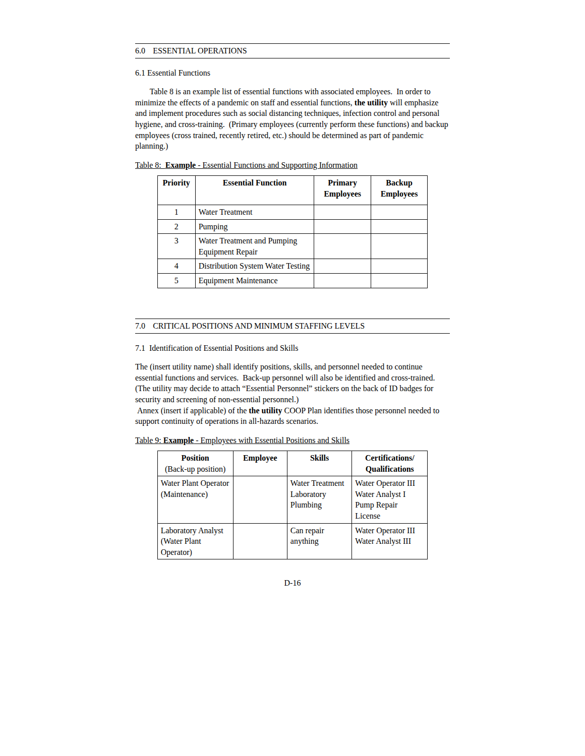6.0 ESSENTIAL OPERATIONS
6.1 Essential Functions
Table 8 is an example list of essential functions with associated employees. In order to minimize the effects of a pandemic on staff and essential functions, the utility will emphasize and implement procedures such as social distancing techniques, infection control and personal hygiene, and cross-training. (Primary employees (currently perform these functions) and backup employees (cross trained, recently retired, etc.) should be determined as part of pandemic planning.)
Table 8: Example - Essential Functions and Supporting Information
| Priority | Essential Function | Primary Employees | Backup Employees |
| --- | --- | --- | --- |
| 1 | Water Treatment | | |
| 2 | Pumping | | |
| 3 | Water Treatment and Pumping Equipment Repair | | |
| 4 | Distribution System Water Testing | | |
| 5 | Equipment Maintenance | | |
7.0 CRITICAL POSITIONS AND MINIMUM STAFFING LEVELS
7.1 Identification of Essential Positions and Skills
The (insert utility name) shall identify positions, skills, and personnel needed to continue essential functions and services. Back-up personnel will also be identified and cross-trained. (The utility may decide to attach “Essential Personnel” stickers on the back of ID badges for security and screening of non-essential personnel.)
Annex (insert if applicable) of the the utility COOP Plan identifies those personnel needed to support continuity of operations in all-hazards scenarios.
Table 9: Example - Employees with Essential Positions and Skills
| Position (Back-up position) | Employee | Skills | Certifications/ Qualifications |
| --- | --- | --- | --- |
| Water Plant Operator (Maintenance) | | Water Treatment Laboratory Plumbing | Water Operator III Water Analyst I Pump Repair License |
| Laboratory Analyst (Water Plant Operator) | | Can repair anything | Water Operator III Water Analyst III |
D-16